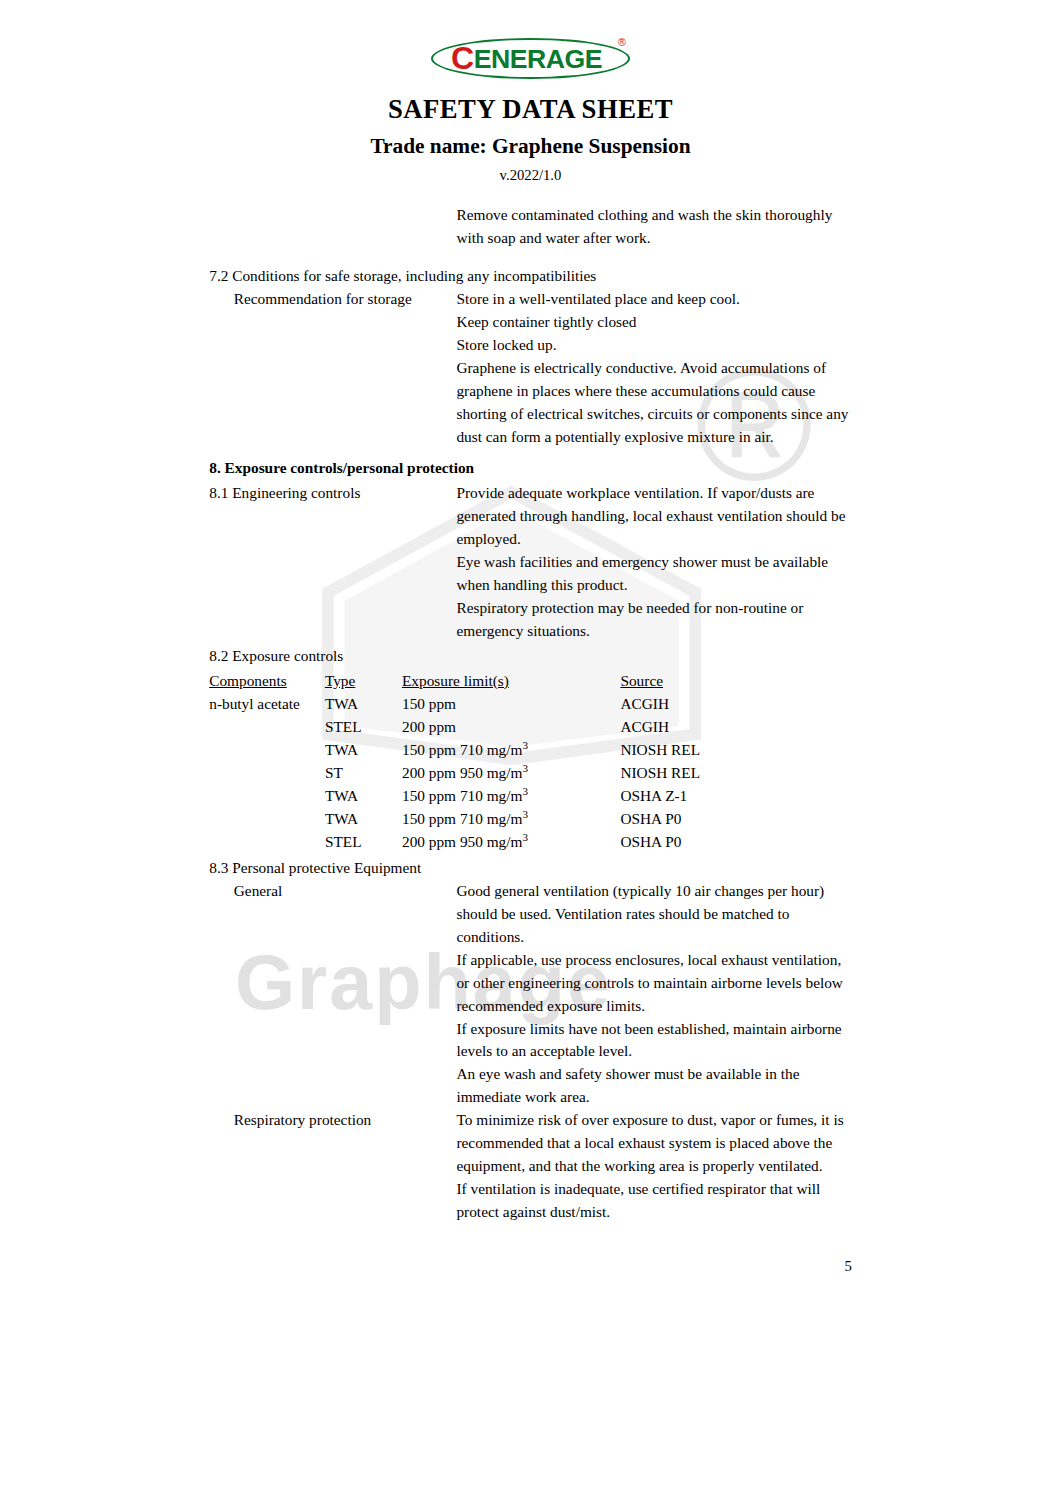®
Graphage
® CENERAGE
SAFETY DATA SHEET
Trade name: Graphene Suspension
v.2022/1.0
Remove contaminated clothing and wash the skin thoroughly with soap and water after work.
7.2 Conditions for safe storage, including any incompatibilities
Recommendation for storage
Store in a well-ventilated place and keep cool.
Keep container tightly closed
Store locked up.
Graphene is electrically conductive. Avoid accumulations of graphene in places where these accumulations could cause shorting of electrical switches, circuits or components since any dust can form a potentially explosive mixture in air.
8. Exposure controls/personal protection
8.1 Engineering controls
Provide adequate workplace ventilation. If vapor/dusts are generated through handling, local exhaust ventilation should be employed.
Eye wash facilities and emergency shower must be available when handling this product.
Respiratory protection may be needed for non-routine or emergency situations.
8.2 Exposure controls
| Components | Type | Exposure limit(s) | Source |
| --- | --- | --- | --- |
| n-butyl acetate | TWA | 150 ppm | ACGIH |
| | STEL | 200 ppm | ACGIH |
| | TWA | 150 ppm 710 mg/m 3 | NIOSH REL |
| | ST | 200 ppm 950 mg/m 3 | NIOSH REL |
| | TWA | 150 ppm 710 mg/m 3 | OSHA Z-1 |
| | TWA | 150 ppm 710 mg/m 3 | OSHA P0 |
| | STEL | 200 ppm 950 mg/m 3 | OSHA P0 |
8.3 Personal protective Equipment
General
Good general ventilation (typically 10 air changes per hour) should be used. Ventilation rates should be matched to conditions.
If applicable, use process enclosures, local exhaust ventilation, or other engineering controls to maintain airborne levels below recommended exposure limits.
If exposure limits have not been established, maintain airborne levels to an acceptable level.
An eye wash and safety shower must be available in the immediate work area.
Respiratory protection
To minimize risk of over exposure to dust, vapor or fumes, it is recommended that a local exhaust system is placed above the equipment, and that the working area is properly ventilated.
If ventilation is inadequate, use certified respirator that will protect against dust/mist.
5